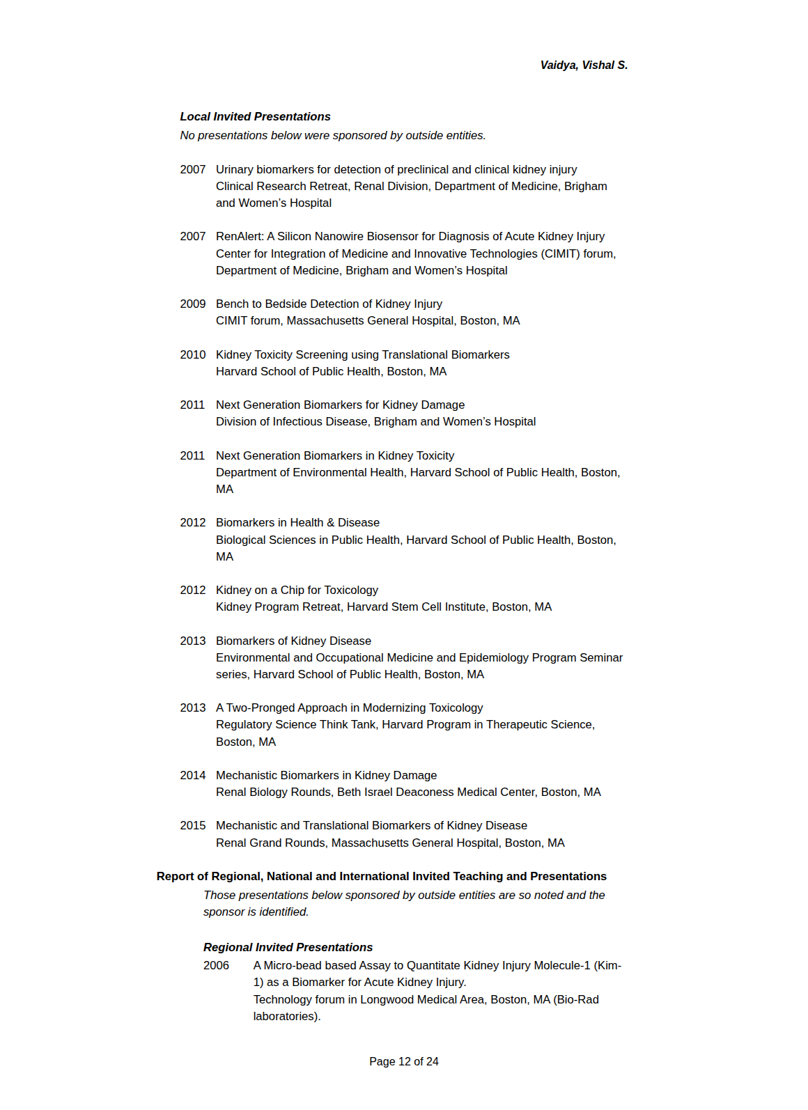Vaidya, Vishal S.
Local Invited Presentations
No presentations below were sponsored by outside entities.
2007 Urinary biomarkers for detection of preclinical and clinical kidney injury Clinical Research Retreat, Renal Division, Department of Medicine, Brigham and Women’s Hospital
2007 RenAlert: A Silicon Nanowire Biosensor for Diagnosis of Acute Kidney Injury Center for Integration of Medicine and Innovative Technologies (CIMIT) forum, Department of Medicine, Brigham and Women’s Hospital
2009 Bench to Bedside Detection of Kidney Injury CIMIT forum, Massachusetts General Hospital, Boston, MA
2010 Kidney Toxicity Screening using Translational Biomarkers Harvard School of Public Health, Boston, MA
2011 Next Generation Biomarkers for Kidney Damage Division of Infectious Disease, Brigham and Women’s Hospital
2011 Next Generation Biomarkers in Kidney Toxicity Department of Environmental Health, Harvard School of Public Health, Boston, MA
2012 Biomarkers in Health & Disease Biological Sciences in Public Health, Harvard School of Public Health, Boston, MA
2012 Kidney on a Chip for Toxicology Kidney Program Retreat, Harvard Stem Cell Institute, Boston, MA
2013 Biomarkers of Kidney Disease Environmental and Occupational Medicine and Epidemiology Program Seminar series, Harvard School of Public Health, Boston, MA
2013 A Two-Pronged Approach in Modernizing Toxicology Regulatory Science Think Tank, Harvard Program in Therapeutic Science, Boston, MA
2014 Mechanistic Biomarkers in Kidney Damage Renal Biology Rounds, Beth Israel Deaconess Medical Center, Boston, MA
2015 Mechanistic and Translational Biomarkers of Kidney Disease Renal Grand Rounds, Massachusetts General Hospital, Boston, MA
Report of Regional, National and International Invited Teaching and Presentations
Those presentations below sponsored by outside entities are so noted and the sponsor is identified.
Regional Invited Presentations
2006 A Micro-bead based Assay to Quantitate Kidney Injury Molecule-1 (Kim-1) as a Biomarker for Acute Kidney Injury. Technology forum in Longwood Medical Area, Boston, MA (Bio-Rad laboratories).
Page 12 of 24